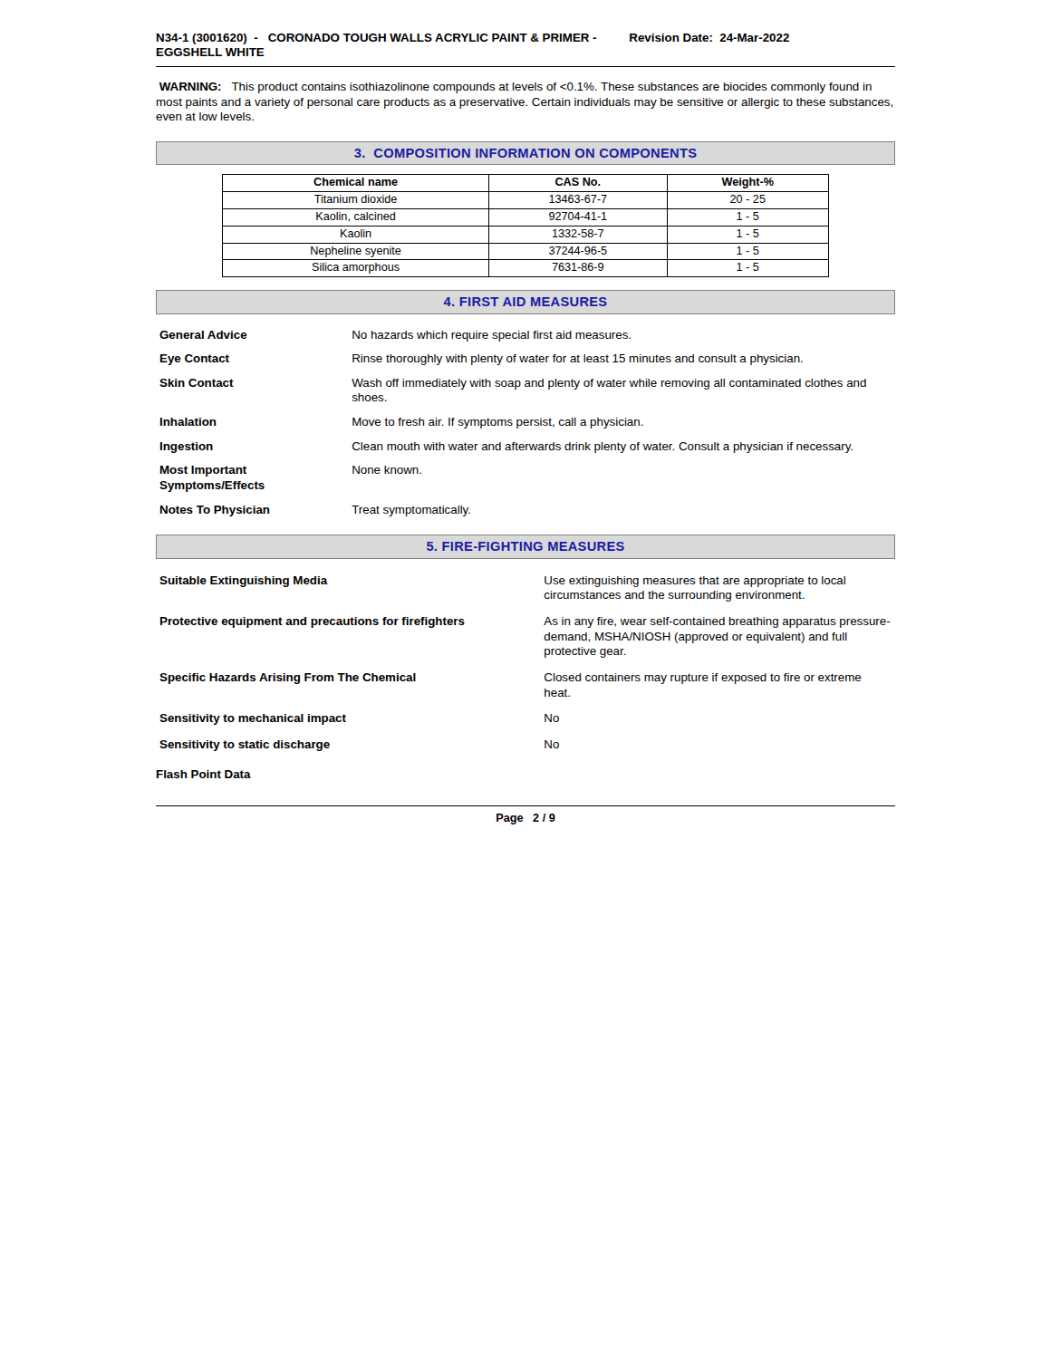N34-1 (3001620) - CORONADO TOUGH WALLS ACRYLIC PAINT & PRIMER - EGGSHELL WHITE
Revision Date: 24-Mar-2022
WARNING: This product contains isothiazolinone compounds at levels of <0.1%. These substances are biocides commonly found in most paints and a variety of personal care products as a preservative. Certain individuals may be sensitive or allergic to these substances, even at low levels.
3. COMPOSITION INFORMATION ON COMPONENTS
| Chemical name | CAS No. | Weight-% |
| --- | --- | --- |
| Titanium dioxide | 13463-67-7 | 20 - 25 |
| Kaolin, calcined | 92704-41-1 | 1 - 5 |
| Kaolin | 1332-58-7 | 1 - 5 |
| Nepheline syenite | 37244-96-5 | 1 - 5 |
| Silica amorphous | 7631-86-9 | 1 - 5 |
4. FIRST AID MEASURES
| General Advice | No hazards which require special first aid measures. |
| Eye Contact | Rinse thoroughly with plenty of water for at least 15 minutes and consult a physician. |
| Skin Contact | Wash off immediately with soap and plenty of water while removing all contaminated clothes and shoes. |
| Inhalation | Move to fresh air. If symptoms persist, call a physician. |
| Ingestion | Clean mouth with water and afterwards drink plenty of water. Consult a physician if necessary. |
| Most Important Symptoms/Effects | None known. |
| Notes To Physician | Treat symptomatically. |
5. FIRE-FIGHTING MEASURES
| Suitable Extinguishing Media | Use extinguishing measures that are appropriate to local circumstances and the surrounding environment. |
| Protective equipment and precautions for firefighters | As in any fire, wear self-contained breathing apparatus pressure-demand, MSHA/NIOSH (approved or equivalent) and full protective gear. |
| Specific Hazards Arising From The Chemical | Closed containers may rupture if exposed to fire or extreme heat. |
| Sensitivity to mechanical impact | No |
| Sensitivity to static discharge | No |
Flash Point Data
Page 2 / 9